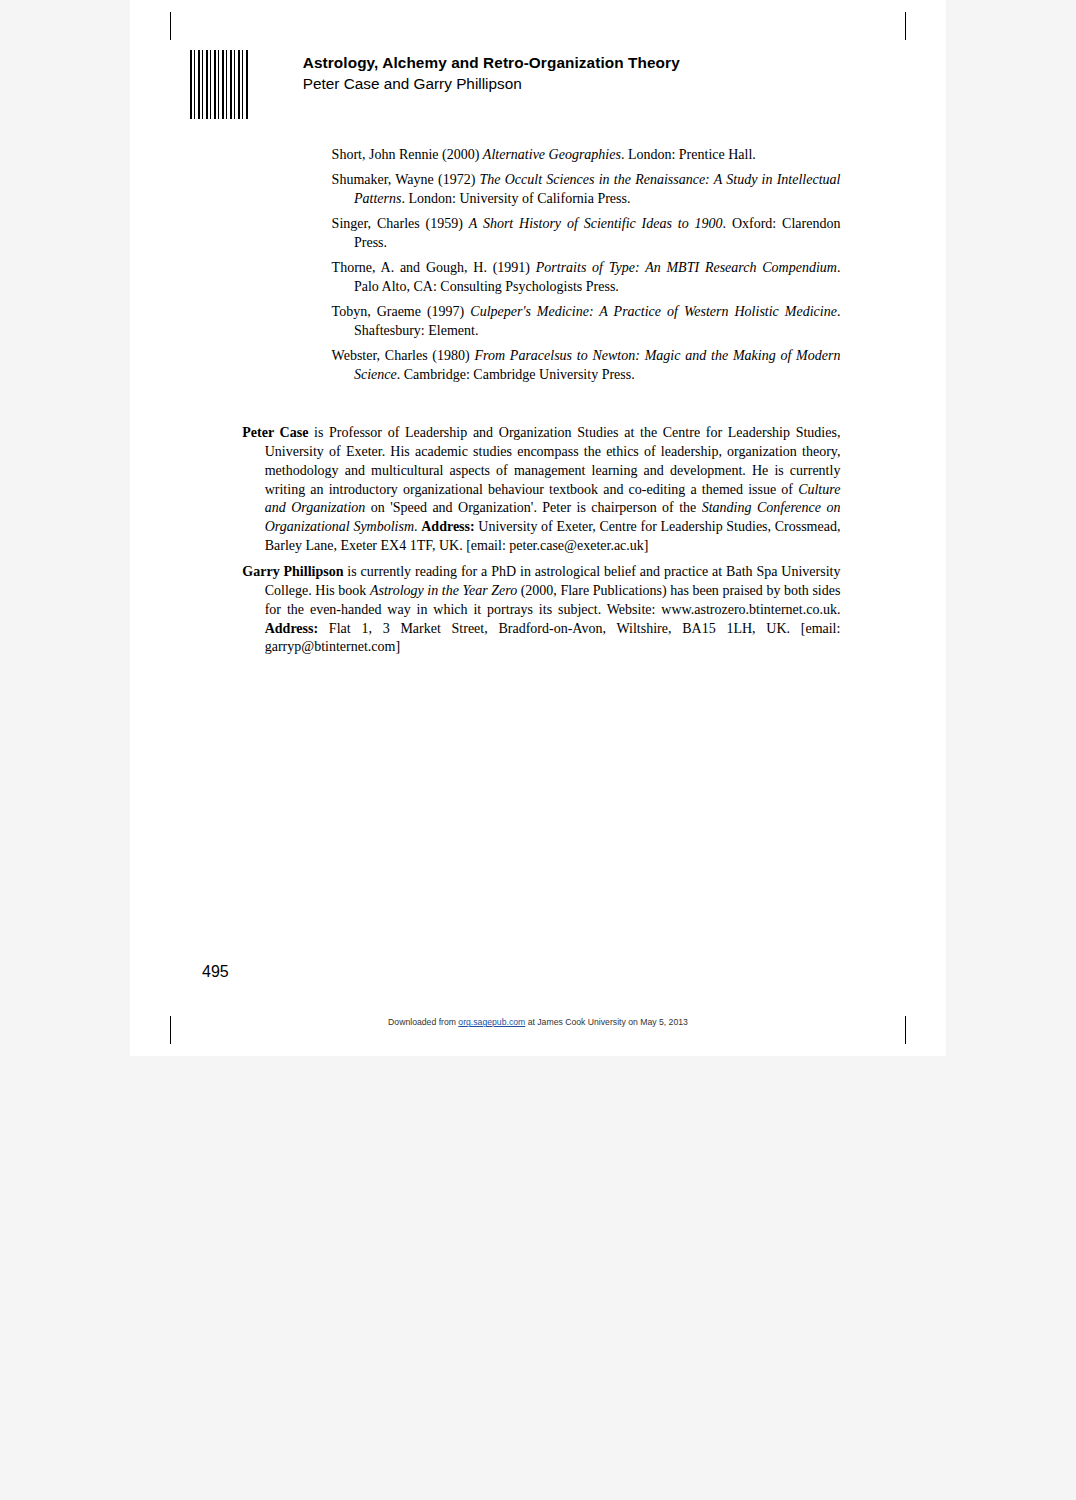Astrology, Alchemy and Retro-Organization Theory
Peter Case and Garry Phillipson
Short, John Rennie (2000) Alternative Geographies. London: Prentice Hall.
Shumaker, Wayne (1972) The Occult Sciences in the Renaissance: A Study in Intellectual Patterns. London: University of California Press.
Singer, Charles (1959) A Short History of Scientific Ideas to 1900. Oxford: Clarendon Press.
Thorne, A. and Gough, H. (1991) Portraits of Type: An MBTI Research Compendium. Palo Alto, CA: Consulting Psychologists Press.
Tobyn, Graeme (1997) Culpeper's Medicine: A Practice of Western Holistic Medicine. Shaftesbury: Element.
Webster, Charles (1980) From Paracelsus to Newton: Magic and the Making of Modern Science. Cambridge: Cambridge University Press.
Peter Case is Professor of Leadership and Organization Studies at the Centre for Leadership Studies, University of Exeter. His academic studies encompass the ethics of leadership, organization theory, methodology and multicultural aspects of management learning and development. He is currently writing an introductory organizational behaviour textbook and co-editing a themed issue of Culture and Organization on 'Speed and Organization'. Peter is chairperson of the Standing Conference on Organizational Symbolism. Address: University of Exeter, Centre for Leadership Studies, Crossmead, Barley Lane, Exeter EX4 1TF, UK. [email: peter.case@exeter.ac.uk]
Garry Phillipson is currently reading for a PhD in astrological belief and practice at Bath Spa University College. His book Astrology in the Year Zero (2000, Flare Publications) has been praised by both sides for the even-handed way in which it portrays its subject. Website: www.astrozero.btinternet.co.uk. Address: Flat 1, 3 Market Street, Bradford-on-Avon, Wiltshire, BA15 1LH, UK. [email: garryp@btinternet.com]
495
Downloaded from org.sagepub.com at James Cook University on May 5, 2013